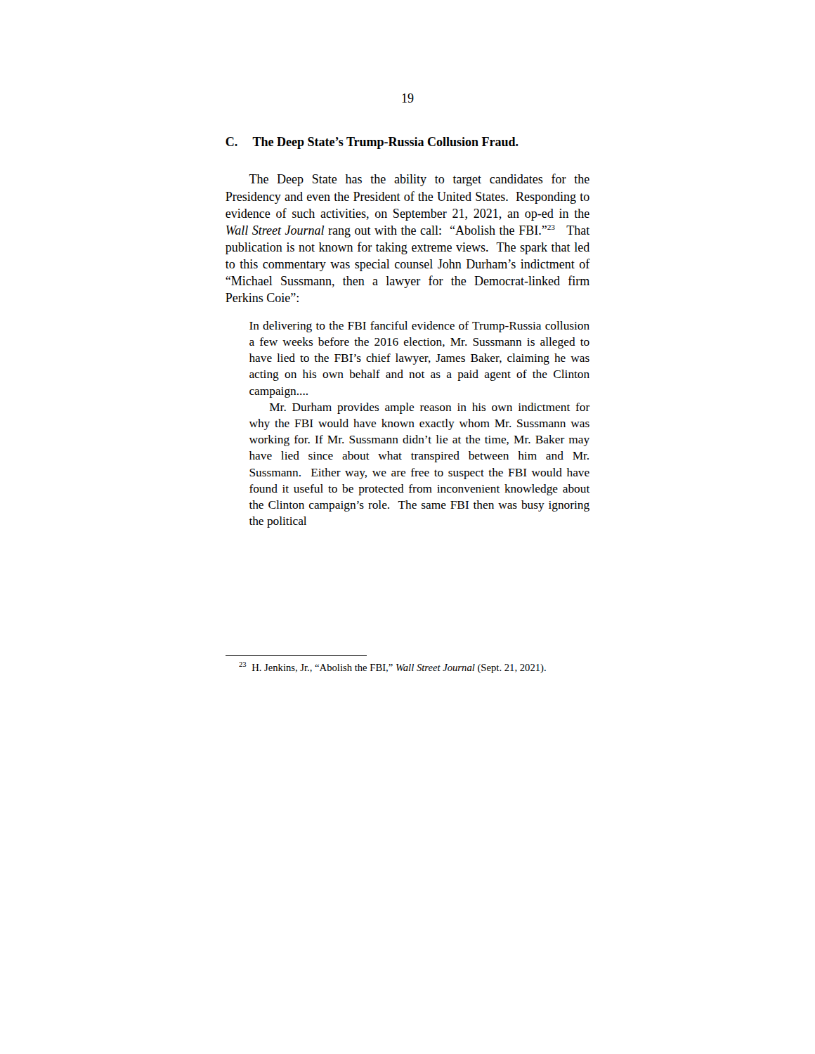19
C. The Deep State’s Trump-Russia Collusion Fraud.
The Deep State has the ability to target candidates for the Presidency and even the President of the United States. Responding to evidence of such activities, on September 21, 2021, an op-ed in the Wall Street Journal rang out with the call: “Abolish the FBI.”23 That publication is not known for taking extreme views. The spark that led to this commentary was special counsel John Durham’s indictment of “Michael Sussmann, then a lawyer for the Democrat-linked firm Perkins Coie”:
In delivering to the FBI fanciful evidence of Trump-Russia collusion a few weeks before the 2016 election, Mr. Sussmann is alleged to have lied to the FBI’s chief lawyer, James Baker, claiming he was acting on his own behalf and not as a paid agent of the Clinton campaign....
Mr. Durham provides ample reason in his own indictment for why the FBI would have known exactly whom Mr. Sussmann was working for. If Mr. Sussmann didn’t lie at the time, Mr. Baker may have lied since about what transpired between him and Mr. Sussmann. Either way, we are free to suspect the FBI would have found it useful to be protected from inconvenient knowledge about the Clinton campaign’s role. The same FBI then was busy ignoring the political
23 H. Jenkins, Jr., “Abolish the FBI,” Wall Street Journal (Sept. 21, 2021).